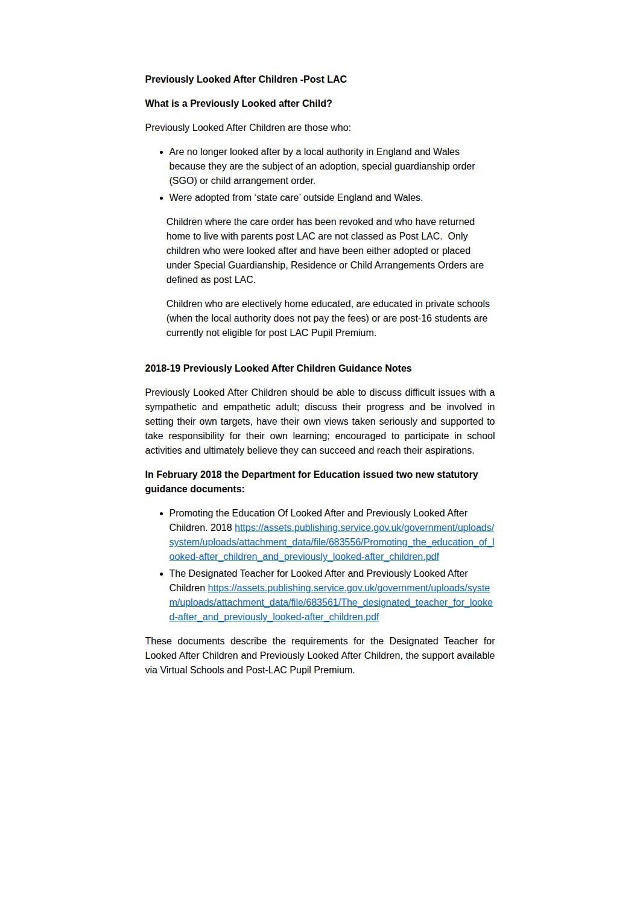Previously Looked After Children -Post LAC
What is a Previously Looked after Child?
Previously Looked After Children are those who:
Are no longer looked after by a local authority in England and Wales because they are the subject of an adoption, special guardianship order (SGO) or child arrangement order.
Were adopted from ‘state care’ outside England and Wales.
Children where the care order has been revoked and who have returned home to live with parents post LAC are not classed as Post LAC. Only children who were looked after and have been either adopted or placed under Special Guardianship, Residence or Child Arrangements Orders are defined as post LAC.
Children who are electively home educated, are educated in private schools (when the local authority does not pay the fees) or are post-16 students are currently not eligible for post LAC Pupil Premium.
2018-19 Previously Looked After Children Guidance Notes
Previously Looked After Children should be able to discuss difficult issues with a sympathetic and empathetic adult; discuss their progress and be involved in setting their own targets, have their own views taken seriously and supported to take responsibility for their own learning; encouraged to participate in school activities and ultimately believe they can succeed and reach their aspirations.
In February 2018 the Department for Education issued two new statutory guidance documents:
Promoting the Education Of Looked After and Previously Looked After Children. 2018 https://assets.publishing.service.gov.uk/government/uploads/system/uploads/attachment_data/file/683556/Promoting_the_education_of_looked-after_children_and_previously_looked-after_children.pdf
The Designated Teacher for Looked After and Previously Looked After Children https://assets.publishing.service.gov.uk/government/uploads/system/uploads/attachment_data/file/683561/The_designated_teacher_for_looked-after_and_previously_looked-after_children.pdf
These documents describe the requirements for the Designated Teacher for Looked After Children and Previously Looked After Children, the support available via Virtual Schools and Post-LAC Pupil Premium.